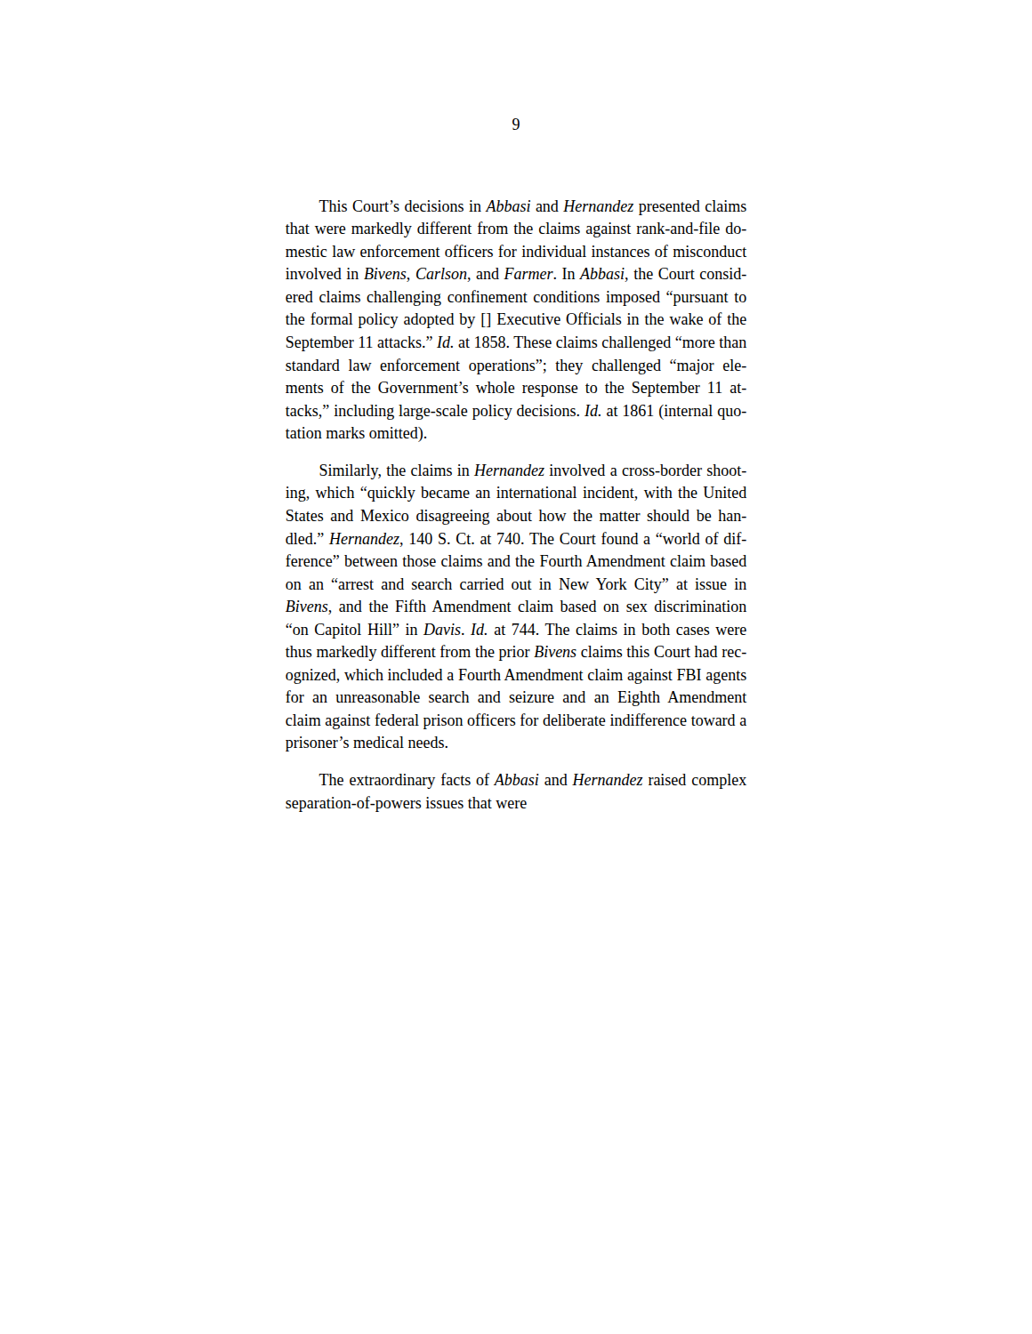9
This Court’s decisions in Abbasi and Hernandez presented claims that were markedly different from the claims against rank-and-file domestic law enforcement officers for individual instances of misconduct involved in Bivens, Carlson, and Farmer. In Abbasi, the Court considered claims challenging confinement conditions imposed “pursuant to the formal policy adopted by [] Executive Officials in the wake of the September 11 attacks.” Id. at 1858. These claims challenged “more than standard law enforcement operations”; they challenged “major elements of the Government’s whole response to the September 11 attacks,” including large-scale policy decisions. Id. at 1861 (internal quotation marks omitted).
Similarly, the claims in Hernandez involved a cross-border shooting, which “quickly became an international incident, with the United States and Mexico disagreeing about how the matter should be handled.” Hernandez, 140 S. Ct. at 740. The Court found a “world of difference” between those claims and the Fourth Amendment claim based on an “arrest and search carried out in New York City” at issue in Bivens, and the Fifth Amendment claim based on sex discrimination “on Capitol Hill” in Davis. Id. at 744. The claims in both cases were thus markedly different from the prior Bivens claims this Court had recognized, which included a Fourth Amendment claim against FBI agents for an unreasonable search and seizure and an Eighth Amendment claim against federal prison officers for deliberate indifference toward a prisoner’s medical needs.
The extraordinary facts of Abbasi and Hernandez raised complex separation-of-powers issues that were